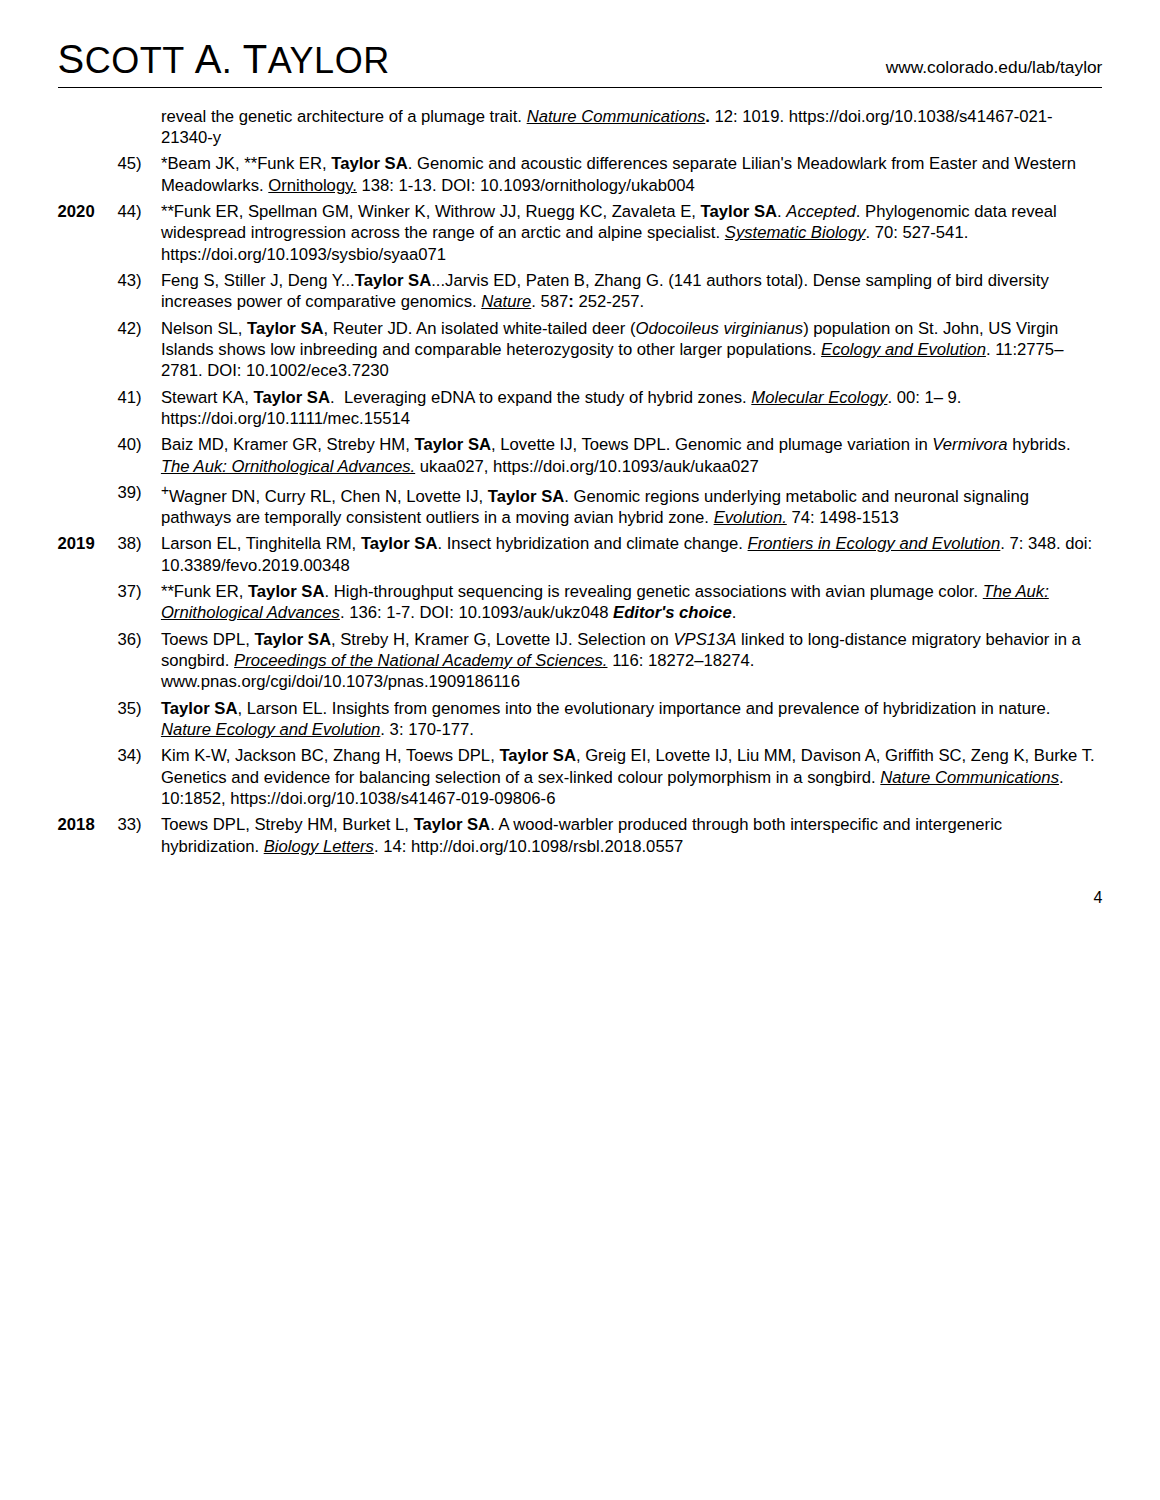SCOTT A. TAYLOR
www.colorado.edu/lab/taylor
| | | reveal the genetic architecture of a plumage trait. Nature Communications . 12: 1019. https://doi.org/10.1038/s41467-021-21340-y |
| | 45) | *Beam JK, **Funk ER, Taylor SA . Genomic and acoustic differences separate Lilian's Meadowlark from Easter and Western Meadowlarks. Ornithology. 138: 1-13. DOI: 10.1093/ornithology/ukab004 |
| 2020 | 44) | **Funk ER, Spellman GM, Winker K, Withrow JJ, Ruegg KC, Zavaleta E, Taylor SA . Accepted . Phylogenomic data reveal widespread introgression across the range of an arctic and alpine specialist. Systematic Biology . 70: 527-541. https://doi.org/10.1093/sysbio/syaa071 |
| | 43) | Feng S, Stiller J, Deng Y... Taylor SA ...Jarvis ED, Paten B, Zhang G. (141 authors total). Dense sampling of bird diversity increases power of comparative genomics. Nature . 587 : 252-257. |
| | 42) | Nelson SL, Taylor SA , Reuter JD. An isolated white-tailed deer ( Odocoileus virginianus ) population on St. John, US Virgin Islands shows low inbreeding and comparable heterozygosity to other larger populations. Ecology and Evolution . 11:2775–2781. DOI: 10.1002/ece3.7230 |
| | 41) | Stewart KA, Taylor SA . Leveraging eDNA to expand the study of hybrid zones. Molecular Ecology . 00: 1– 9. https://doi.org/10.1111/mec.15514 |
| | 40) | Baiz MD, Kramer GR, Streby HM, Taylor SA , Lovette IJ, Toews DPL. Genomic and plumage variation in Vermivora hybrids. The Auk: Ornithological Advances. ukaa027, https://doi.org/10.1093/auk/ukaa027 |
| | 39) | + Wagner DN, Curry RL, Chen N, Lovette IJ, Taylor SA . Genomic regions underlying metabolic and neuronal signaling pathways are temporally consistent outliers in a moving avian hybrid zone. Evolution. 74: 1498-1513 |
| 2019 | 38) | Larson EL, Tinghitella RM, Taylor SA . Insect hybridization and climate change. Frontiers in Ecology and Evolution . 7: 348. doi: 10.3389/fevo.2019.00348 |
| | 37) | **Funk ER, Taylor SA . High-throughput sequencing is revealing genetic associations with avian plumage color. The Auk: Ornithological Advances . 136: 1-7. DOI: 10.1093/auk/ukz048 Editor's choice . |
| | 36) | Toews DPL, Taylor SA , Streby H, Kramer G, Lovette IJ. Selection on VPS13A linked to long-distance migratory behavior in a songbird. Proceedings of the National Academy of Sciences. 116: 18272–18274. www.pnas.org/cgi/doi/10.1073/pnas.1909186116 |
| | 35) | Taylor SA , Larson EL. Insights from genomes into the evolutionary importance and prevalence of hybridization in nature. Nature Ecology and Evolution . 3: 170-177. |
| | 34) | Kim K-W, Jackson BC, Zhang H, Toews DPL, Taylor SA , Greig EI, Lovette IJ, Liu MM, Davison A, Griffith SC, Zeng K, Burke T. Genetics and evidence for balancing selection of a sex-linked colour polymorphism in a songbird. Nature Communications . 10:1852, https://doi.org/10.1038/s41467-019-09806-6 |
| 2018 | 33) | Toews DPL, Streby HM, Burket L, Taylor SA . A wood-warbler produced through both interspecific and intergeneric hybridization. Biology Letters . 14: http://doi.org/10.1098/rsbl.2018.0557 |
4